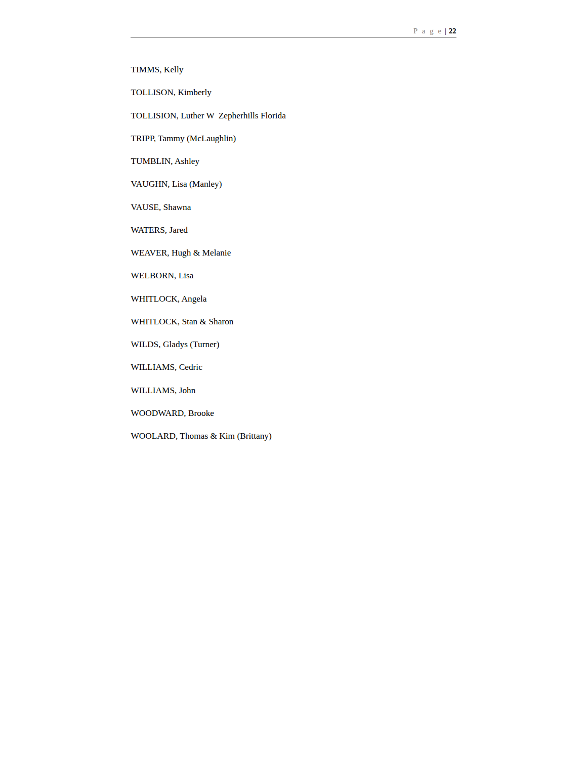P a g e | 22
TIMMS, Kelly
TOLLISON, Kimberly
TOLLISION, Luther W Zepherhills Florida
TRIPP, Tammy (McLaughlin)
TUMBLIN, Ashley
VAUGHN, Lisa (Manley)
VAUSE, Shawna
WATERS, Jared
WEAVER, Hugh & Melanie
WELBORN, Lisa
WHITLOCK, Angela
WHITLOCK, Stan & Sharon
WILDS, Gladys (Turner)
WILLIAMS, Cedric
WILLIAMS, John
WOODWARD, Brooke
WOOLARD, Thomas & Kim (Brittany)